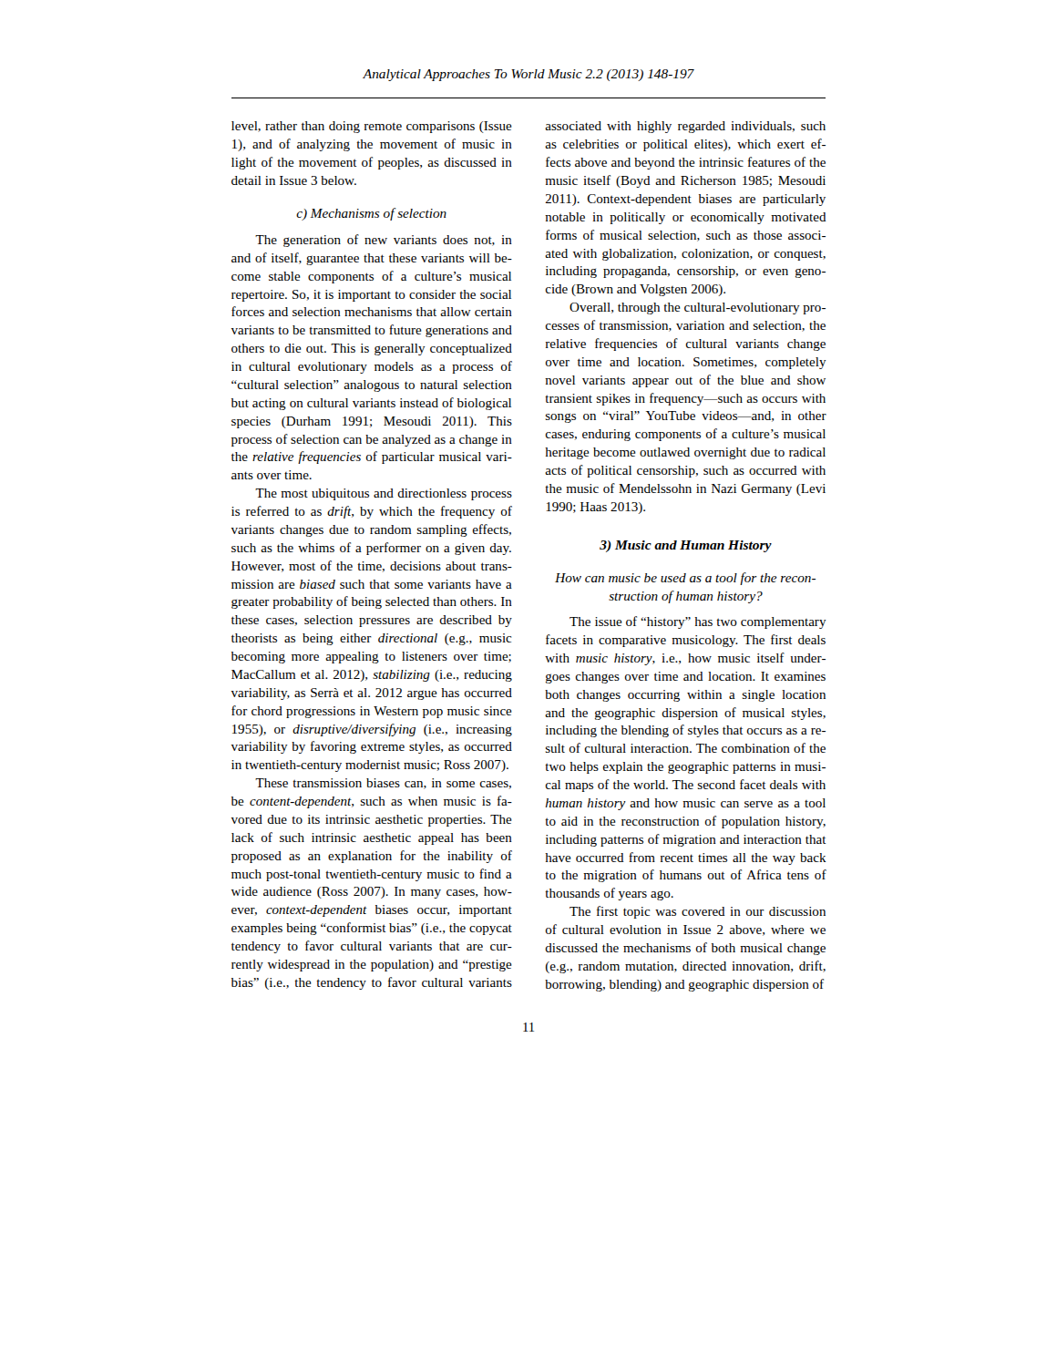Analytical Approaches To World Music 2.2 (2013) 148-197
level, rather than doing remote comparisons (Issue 1), and of analyzing the movement of music in light of the movement of peoples, as discussed in detail in Issue 3 below.
c) Mechanisms of selection
The generation of new variants does not, in and of itself, guarantee that these variants will become stable components of a culture’s musical repertoire. So, it is important to consider the social forces and selection mechanisms that allow certain variants to be transmitted to future generations and others to die out. This is generally conceptualized in cultural evolutionary models as a process of “cultural selection” analogous to natural selection but acting on cultural variants instead of biological species (Durham 1991; Mesoudi 2011). This process of selection can be analyzed as a change in the relative frequencies of particular musical variants over time.
The most ubiquitous and directionless process is referred to as drift, by which the frequency of variants changes due to random sampling effects, such as the whims of a performer on a given day. However, most of the time, decisions about transmission are biased such that some variants have a greater probability of being selected than others. In these cases, selection pressures are described by theorists as being either directional (e.g., music becoming more appealing to listeners over time; MacCallum et al. 2012), stabilizing (i.e., reducing variability, as Serrà et al. 2012 argue has occurred for chord progressions in Western pop music since 1955), or disruptive/diversifying (i.e., increasing variability by favoring extreme styles, as occurred in twentieth-century modernist music; Ross 2007).
These transmission biases can, in some cases, be content-dependent, such as when music is favored due to its intrinsic aesthetic properties. The lack of such intrinsic aesthetic appeal has been proposed as an explanation for the inability of much post-tonal twentieth-century music to find a wide audience (Ross 2007). In many cases, however, context-dependent biases occur, important examples being “conformist bias” (i.e., the copycat tendency to favor cultural variants that are currently widespread in the population) and “prestige bias” (i.e., the tendency to favor cultural variants associated with highly regarded individuals, such as celebrities or political elites), which exert effects above and beyond the intrinsic features of the music itself (Boyd and Richerson 1985; Mesoudi 2011). Context-dependent biases are particularly notable in politically or economically motivated forms of musical selection, such as those associated with globalization, colonization, or conquest, including propaganda, censorship, or even genocide (Brown and Volgsten 2006).
Overall, through the cultural-evolutionary processes of transmission, variation and selection, the relative frequencies of cultural variants change over time and location. Sometimes, completely novel variants appear out of the blue and show transient spikes in frequency—such as occurs with songs on “viral” YouTube videos—and, in other cases, enduring components of a culture’s musical heritage become outlawed overnight due to radical acts of political censorship, such as occurred with the music of Mendelssohn in Nazi Germany (Levi 1990; Haas 2013).
3) Music and Human History
How can music be used as a tool for the reconstruction of human history?
The issue of “history” has two complementary facets in comparative musicology. The first deals with music history, i.e., how music itself undergoes changes over time and location. It examines both changes occurring within a single location and the geographic dispersion of musical styles, including the blending of styles that occurs as a result of cultural interaction. The combination of the two helps explain the geographic patterns in musical maps of the world. The second facet deals with human history and how music can serve as a tool to aid in the reconstruction of population history, including patterns of migration and interaction that have occurred from recent times all the way back to the migration of humans out of Africa tens of thousands of years ago.
The first topic was covered in our discussion of cultural evolution in Issue 2 above, where we discussed the mechanisms of both musical change (e.g., random mutation, directed innovation, drift, borrowing, blending) and geographic dispersion of
11